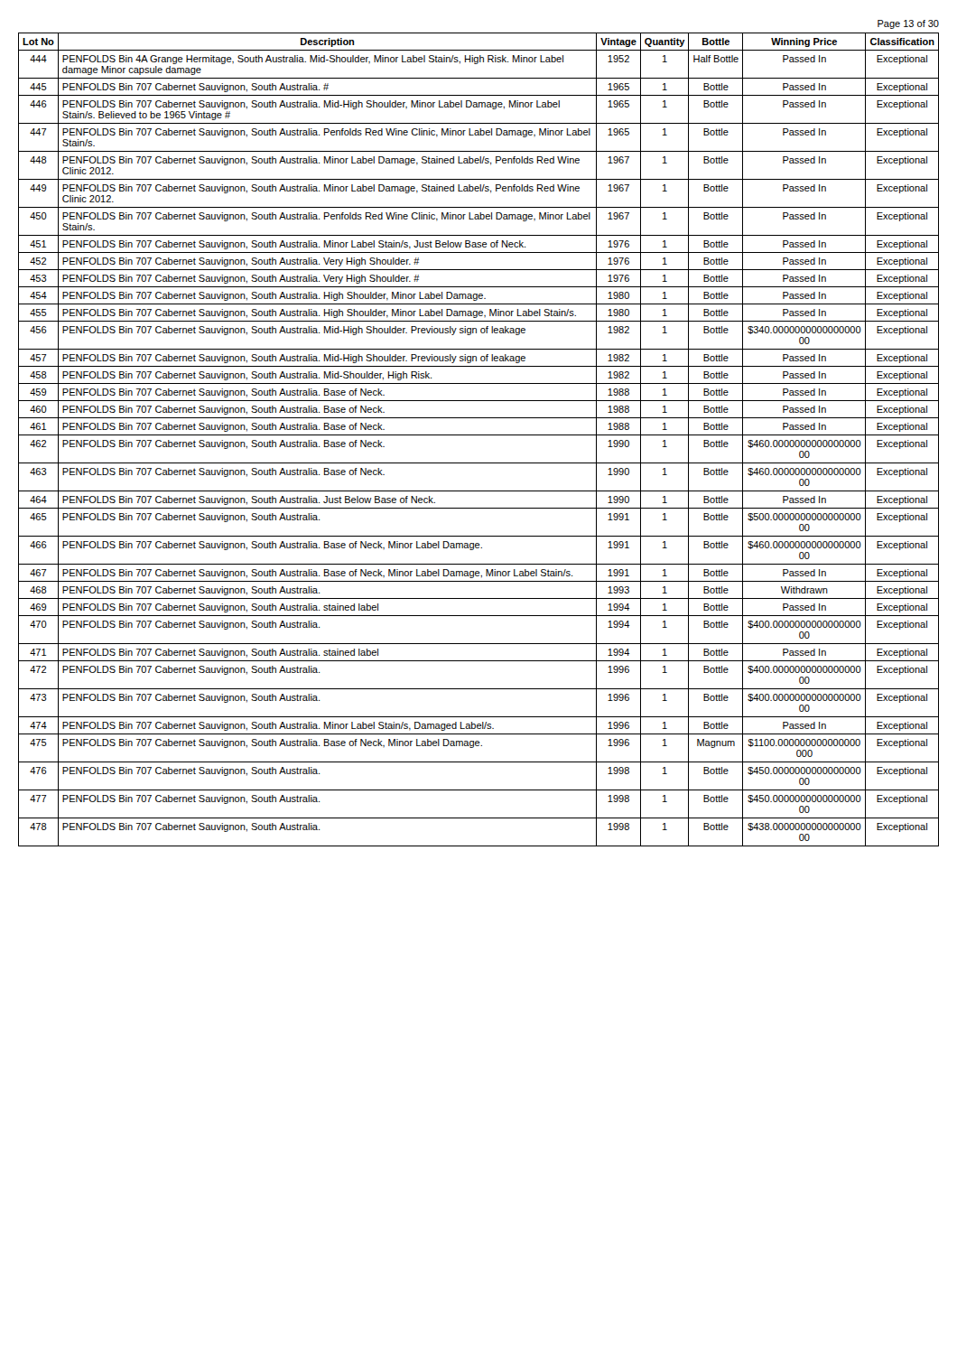Page 13 of 30
| Lot No | Description | Vintage | Quantity | Bottle | Winning Price | Classification |
| --- | --- | --- | --- | --- | --- | --- |
| 444 | PENFOLDS Bin 4A Grange Hermitage, South Australia. Mid-Shoulder, Minor Label Stain/s, High Risk. Minor Label damage Minor capsule damage | 1952 | 1 | Half Bottle | Passed In | Exceptional |
| 445 | PENFOLDS Bin 707 Cabernet Sauvignon, South Australia. # | 1965 | 1 | Bottle | Passed In | Exceptional |
| 446 | PENFOLDS Bin 707 Cabernet Sauvignon, South Australia. Mid-High Shoulder, Minor Label Damage, Minor Label Stain/s. Believed to be 1965 Vintage # | 1965 | 1 | Bottle | Passed In | Exceptional |
| 447 | PENFOLDS Bin 707 Cabernet Sauvignon, South Australia. Penfolds Red Wine Clinic, Minor Label Damage, Minor Label Stain/s. | 1965 | 1 | Bottle | Passed In | Exceptional |
| 448 | PENFOLDS Bin 707 Cabernet Sauvignon, South Australia. Minor Label Damage, Stained Label/s, Penfolds Red Wine Clinic 2012. | 1967 | 1 | Bottle | Passed In | Exceptional |
| 449 | PENFOLDS Bin 707 Cabernet Sauvignon, South Australia. Minor Label Damage, Stained Label/s, Penfolds Red Wine Clinic 2012. | 1967 | 1 | Bottle | Passed In | Exceptional |
| 450 | PENFOLDS Bin 707 Cabernet Sauvignon, South Australia. Penfolds Red Wine Clinic, Minor Label Damage, Minor Label Stain/s. | 1967 | 1 | Bottle | Passed In | Exceptional |
| 451 | PENFOLDS Bin 707 Cabernet Sauvignon, South Australia. Minor Label Stain/s, Just Below Base of Neck. | 1976 | 1 | Bottle | Passed In | Exceptional |
| 452 | PENFOLDS Bin 707 Cabernet Sauvignon, South Australia. Very High Shoulder. # | 1976 | 1 | Bottle | Passed In | Exceptional |
| 453 | PENFOLDS Bin 707 Cabernet Sauvignon, South Australia. Very High Shoulder. # | 1976 | 1 | Bottle | Passed In | Exceptional |
| 454 | PENFOLDS Bin 707 Cabernet Sauvignon, South Australia. High Shoulder, Minor Label Damage. | 1980 | 1 | Bottle | Passed In | Exceptional |
| 455 | PENFOLDS Bin 707 Cabernet Sauvignon, South Australia. High Shoulder, Minor Label Damage, Minor Label Stain/s. | 1980 | 1 | Bottle | Passed In | Exceptional |
| 456 | PENFOLDS Bin 707 Cabernet Sauvignon, South Australia. Mid-High Shoulder. Previously sign of leakage | 1982 | 1 | Bottle | $340.000000000000000000 | Exceptional |
| 457 | PENFOLDS Bin 707 Cabernet Sauvignon, South Australia. Mid-High Shoulder. Previously sign of leakage | 1982 | 1 | Bottle | Passed In | Exceptional |
| 458 | PENFOLDS Bin 707 Cabernet Sauvignon, South Australia. Mid-Shoulder, High Risk. | 1982 | 1 | Bottle | Passed In | Exceptional |
| 459 | PENFOLDS Bin 707 Cabernet Sauvignon, South Australia. Base of Neck. | 1988 | 1 | Bottle | Passed In | Exceptional |
| 460 | PENFOLDS Bin 707 Cabernet Sauvignon, South Australia. Base of Neck. | 1988 | 1 | Bottle | Passed In | Exceptional |
| 461 | PENFOLDS Bin 707 Cabernet Sauvignon, South Australia. Base of Neck. | 1988 | 1 | Bottle | Passed In | Exceptional |
| 462 | PENFOLDS Bin 707 Cabernet Sauvignon, South Australia. Base of Neck. | 1990 | 1 | Bottle | $460.000000000000000000 | Exceptional |
| 463 | PENFOLDS Bin 707 Cabernet Sauvignon, South Australia. Base of Neck. | 1990 | 1 | Bottle | $460.000000000000000000 | Exceptional |
| 464 | PENFOLDS Bin 707 Cabernet Sauvignon, South Australia. Just Below Base of Neck. | 1990 | 1 | Bottle | Passed In | Exceptional |
| 465 | PENFOLDS Bin 707 Cabernet Sauvignon, South Australia. | 1991 | 1 | Bottle | $500.000000000000000000 | Exceptional |
| 466 | PENFOLDS Bin 707 Cabernet Sauvignon, South Australia. Base of Neck, Minor Label Damage. | 1991 | 1 | Bottle | $460.000000000000000000 | Exceptional |
| 467 | PENFOLDS Bin 707 Cabernet Sauvignon, South Australia. Base of Neck, Minor Label Damage, Minor Label Stain/s. | 1991 | 1 | Bottle | Passed In | Exceptional |
| 468 | PENFOLDS Bin 707 Cabernet Sauvignon, South Australia. | 1993 | 1 | Bottle | Withdrawn | Exceptional |
| 469 | PENFOLDS Bin 707 Cabernet Sauvignon, South Australia. stained label | 1994 | 1 | Bottle | Passed In | Exceptional |
| 470 | PENFOLDS Bin 707 Cabernet Sauvignon, South Australia. | 1994 | 1 | Bottle | $400.000000000000000000 | Exceptional |
| 471 | PENFOLDS Bin 707 Cabernet Sauvignon, South Australia. stained label | 1994 | 1 | Bottle | Passed In | Exceptional |
| 472 | PENFOLDS Bin 707 Cabernet Sauvignon, South Australia. | 1996 | 1 | Bottle | $400.000000000000000000 | Exceptional |
| 473 | PENFOLDS Bin 707 Cabernet Sauvignon, South Australia. | 1996 | 1 | Bottle | $400.000000000000000000 | Exceptional |
| 474 | PENFOLDS Bin 707 Cabernet Sauvignon, South Australia. Minor Label Stain/s, Damaged Label/s. | 1996 | 1 | Bottle | Passed In | Exceptional |
| 475 | PENFOLDS Bin 707 Cabernet Sauvignon, South Australia. Base of Neck, Minor Label Damage. | 1996 | 1 | Magnum | $1100.000000000000000000 | Exceptional |
| 476 | PENFOLDS Bin 707 Cabernet Sauvignon, South Australia. | 1998 | 1 | Bottle | $450.000000000000000000 | Exceptional |
| 477 | PENFOLDS Bin 707 Cabernet Sauvignon, South Australia. | 1998 | 1 | Bottle | $450.000000000000000000 | Exceptional |
| 478 | PENFOLDS Bin 707 Cabernet Sauvignon, South Australia. | 1998 | 1 | Bottle | $438.000000000000000000 | Exceptional |